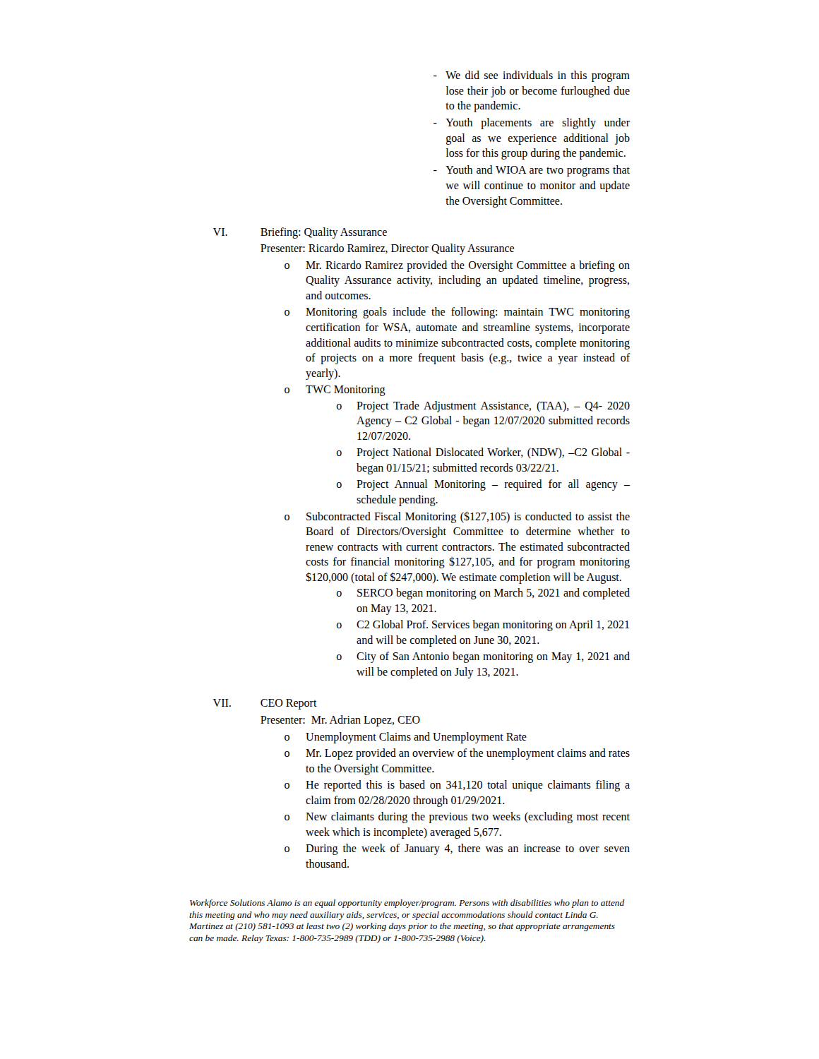We did see individuals in this program lose their job or become furloughed due to the pandemic.
Youth placements are slightly under goal as we experience additional job loss for this group during the pandemic.
Youth and WIOA are two programs that we will continue to monitor and update the Oversight Committee.
VI.
Briefing: Quality Assurance
Presenter: Ricardo Ramirez, Director Quality Assurance
Mr. Ricardo Ramirez provided the Oversight Committee a briefing on Quality Assurance activity, including an updated timeline, progress, and outcomes.
Monitoring goals include the following: maintain TWC monitoring certification for WSA, automate and streamline systems, incorporate additional audits to minimize subcontracted costs, complete monitoring of projects on a more frequent basis (e.g., twice a year instead of yearly).
TWC Monitoring
Project Trade Adjustment Assistance, (TAA), – Q4- 2020 Agency – C2 Global - began 12/07/2020 submitted records 12/07/2020.
Project National Dislocated Worker, (NDW), –C2 Global - began 01/15/21; submitted records 03/22/21.
Project Annual Monitoring – required for all agency – schedule pending.
Subcontracted Fiscal Monitoring ($127,105) is conducted to assist the Board of Directors/Oversight Committee to determine whether to renew contracts with current contractors. The estimated subcontracted costs for financial monitoring $127,105, and for program monitoring $120,000 (total of $247,000). We estimate completion will be August.
SERCO began monitoring on March 5, 2021 and completed on May 13, 2021.
C2 Global Prof. Services began monitoring on April 1, 2021 and will be completed on June 30, 2021.
City of San Antonio began monitoring on May 1, 2021 and will be completed on July 13, 2021.
VII.
CEO Report
Presenter: Mr. Adrian Lopez, CEO
Unemployment Claims and Unemployment Rate
Mr. Lopez provided an overview of the unemployment claims and rates to the Oversight Committee.
He reported this is based on 341,120 total unique claimants filing a claim from 02/28/2020 through 01/29/2021.
New claimants during the previous two weeks (excluding most recent week which is incomplete) averaged 5,677.
During the week of January 4, there was an increase to over seven thousand.
Workforce Solutions Alamo is an equal opportunity employer/program. Persons with disabilities who plan to attend this meeting and who may need auxiliary aids, services, or special accommodations should contact Linda G. Martinez at (210) 581-1093 at least two (2) working days prior to the meeting, so that appropriate arrangements can be made. Relay Texas: 1-800-735-2989 (TDD) or 1-800-735-2988 (Voice).